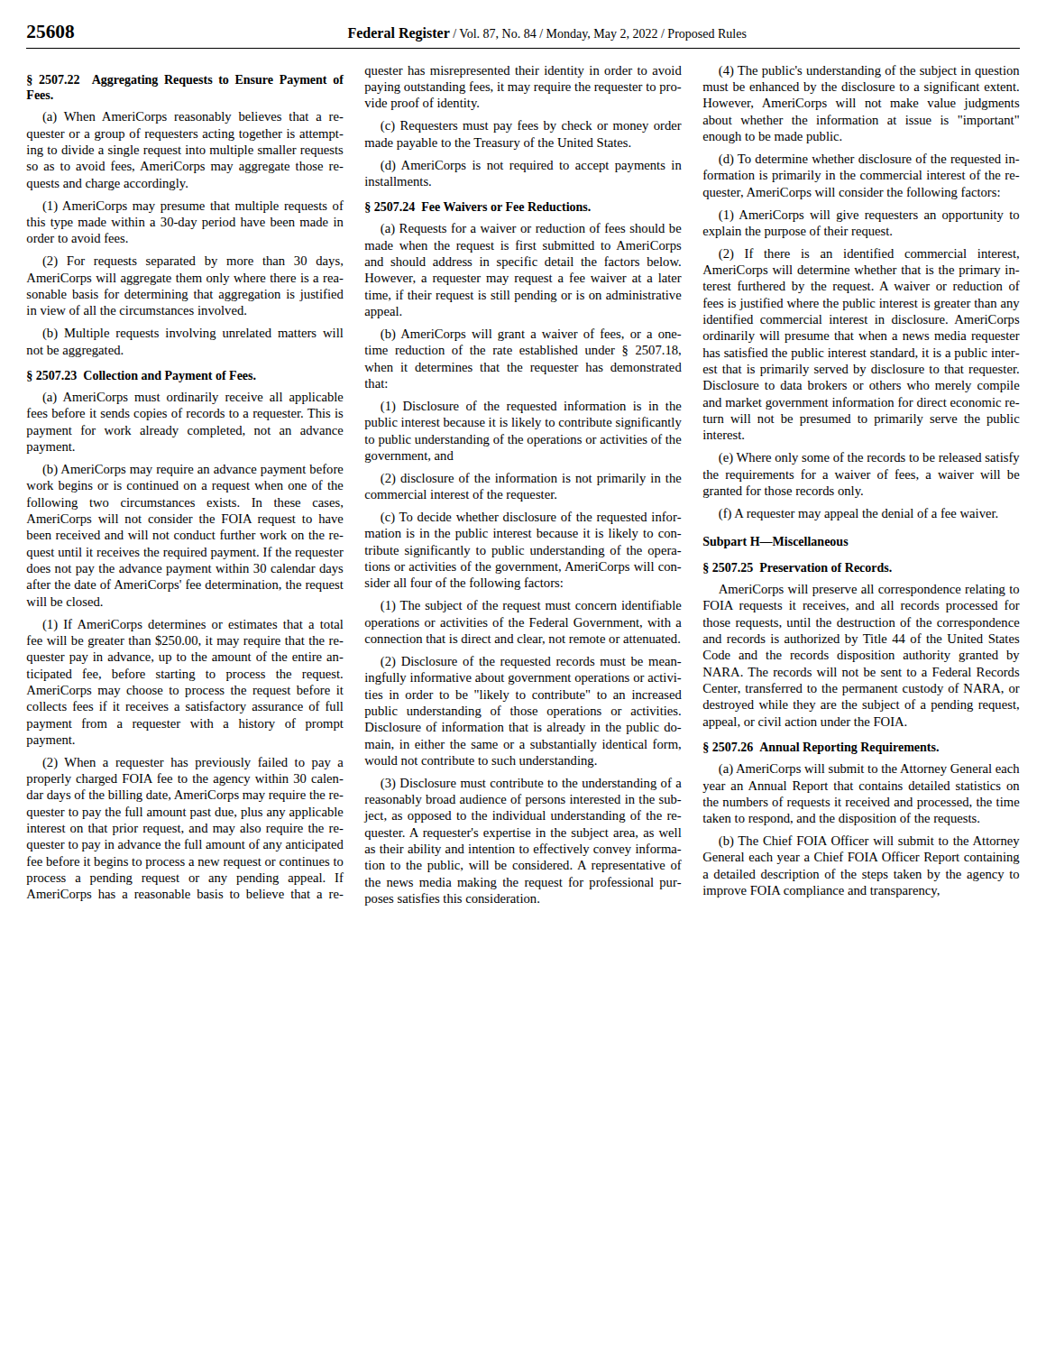25608
Federal Register / Vol. 87, No. 84 / Monday, May 2, 2022 / Proposed Rules
§ 2507.22 Aggregating Requests to Ensure Payment of Fees.
(a) When AmeriCorps reasonably believes that a requester or a group of requesters acting together is attempting to divide a single request into multiple smaller requests so as to avoid fees, AmeriCorps may aggregate those requests and charge accordingly.
(1) AmeriCorps may presume that multiple requests of this type made within a 30-day period have been made in order to avoid fees.
(2) For requests separated by more than 30 days, AmeriCorps will aggregate them only where there is a reasonable basis for determining that aggregation is justified in view of all the circumstances involved.
(b) Multiple requests involving unrelated matters will not be aggregated.
§ 2507.23 Collection and Payment of Fees.
(a) AmeriCorps must ordinarily receive all applicable fees before it sends copies of records to a requester. This is payment for work already completed, not an advance payment.
(b) AmeriCorps may require an advance payment before work begins or is continued on a request when one of the following two circumstances exists. In these cases, AmeriCorps will not consider the FOIA request to have been received and will not conduct further work on the request until it receives the required payment. If the requester does not pay the advance payment within 30 calendar days after the date of AmeriCorps' fee determination, the request will be closed.
(1) If AmeriCorps determines or estimates that a total fee will be greater than $250.00, it may require that the requester pay in advance, up to the amount of the entire anticipated fee, before starting to process the request. AmeriCorps may choose to process the request before it collects fees if it receives a satisfactory assurance of full payment from a requester with a history of prompt payment.
(2) When a requester has previously failed to pay a properly charged FOIA fee to the agency within 30 calendar days of the billing date, AmeriCorps may require the requester to pay the full amount past due, plus any applicable interest on that prior request, and may also require the requester to pay in advance the full amount of any anticipated fee before it begins to process a new request or continues to process a pending request or any pending appeal. If AmeriCorps has a reasonable basis to believe that a requester has misrepresented their identity in order to avoid paying outstanding fees, it may require the requester to provide proof of identity.
(c) Requesters must pay fees by check or money order made payable to the Treasury of the United States.
(d) AmeriCorps is not required to accept payments in installments.
§ 2507.24 Fee Waivers or Fee Reductions.
(a) Requests for a waiver or reduction of fees should be made when the request is first submitted to AmeriCorps and should address in specific detail the factors below. However, a requester may request a fee waiver at a later time, if their request is still pending or is on administrative appeal.
(b) AmeriCorps will grant a waiver of fees, or a one-time reduction of the rate established under § 2507.18, when it determines that the requester has demonstrated that:
(1) Disclosure of the requested information is in the public interest because it is likely to contribute significantly to public understanding of the operations or activities of the government, and
(2) disclosure of the information is not primarily in the commercial interest of the requester.
(c) To decide whether disclosure of the requested information is in the public interest because it is likely to contribute significantly to public understanding of the operations or activities of the government, AmeriCorps will consider all four of the following factors:
(1) The subject of the request must concern identifiable operations or activities of the Federal Government, with a connection that is direct and clear, not remote or attenuated.
(2) Disclosure of the requested records must be meaningfully informative about government operations or activities in order to be "likely to contribute" to an increased public understanding of those operations or activities. Disclosure of information that is already in the public domain, in either the same or a substantially identical form, would not contribute to such understanding.
(3) Disclosure must contribute to the understanding of a reasonably broad audience of persons interested in the subject, as opposed to the individual understanding of the requester. A requester's expertise in the subject area, as well as their ability and intention to effectively convey information to the public, will be considered. A representative of the news media making the request for professional purposes satisfies this consideration.
(4) The public's understanding of the subject in question must be enhanced by the disclosure to a significant extent. However, AmeriCorps will not make value judgments about whether the information at issue is "important" enough to be made public.
(d) To determine whether disclosure of the requested information is primarily in the commercial interest of the requester, AmeriCorps will consider the following factors:
(1) AmeriCorps will give requesters an opportunity to explain the purpose of their request.
(2) If there is an identified commercial interest, AmeriCorps will determine whether that is the primary interest furthered by the request. A waiver or reduction of fees is justified where the public interest is greater than any identified commercial interest in disclosure. AmeriCorps ordinarily will presume that when a news media requester has satisfied the public interest standard, it is a public interest that is primarily served by disclosure to that requester. Disclosure to data brokers or others who merely compile and market government information for direct economic return will not be presumed to primarily serve the public interest.
(e) Where only some of the records to be released satisfy the requirements for a waiver of fees, a waiver will be granted for those records only.
(f) A requester may appeal the denial of a fee waiver.
Subpart H—Miscellaneous
§ 2507.25 Preservation of Records.
AmeriCorps will preserve all correspondence relating to FOIA requests it receives, and all records processed for those requests, until the destruction of the correspondence and records is authorized by Title 44 of the United States Code and the records disposition authority granted by NARA. The records will not be sent to a Federal Records Center, transferred to the permanent custody of NARA, or destroyed while they are the subject of a pending request, appeal, or civil action under the FOIA.
§ 2507.26 Annual Reporting Requirements.
(a) AmeriCorps will submit to the Attorney General each year an Annual Report that contains detailed statistics on the numbers of requests it received and processed, the time taken to respond, and the disposition of the requests.
(b) The Chief FOIA Officer will submit to the Attorney General each year a Chief FOIA Officer Report containing a detailed description of the steps taken by the agency to improve FOIA compliance and transparency,